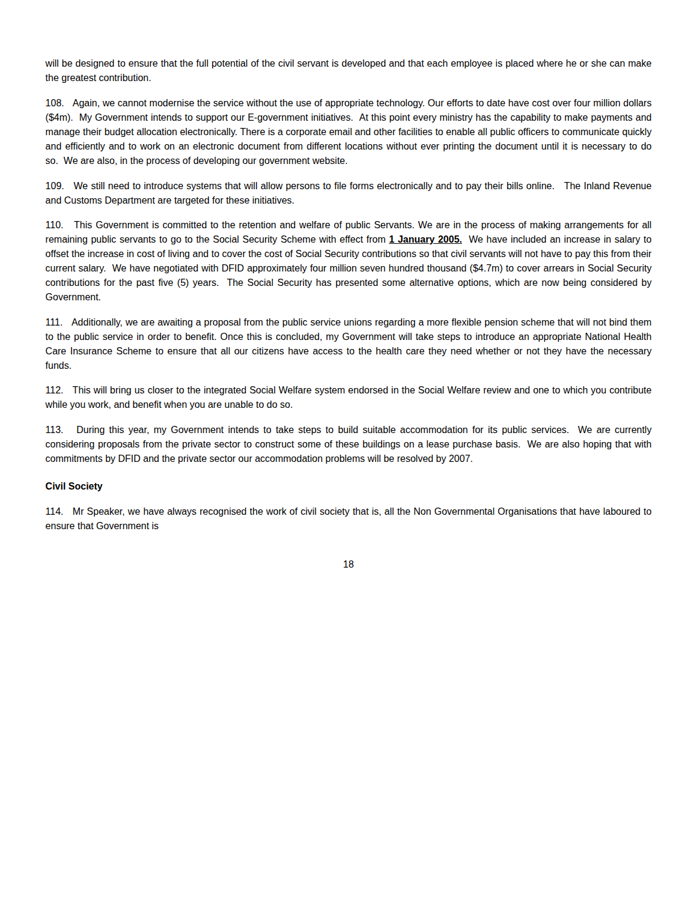will be designed to ensure that the full potential of the civil servant is developed and that each employee is placed where he or she can make the greatest contribution.
108. Again, we cannot modernise the service without the use of appropriate technology. Our efforts to date have cost over four million dollars ($4m). My Government intends to support our E-government initiatives. At this point every ministry has the capability to make payments and manage their budget allocation electronically. There is a corporate email and other facilities to enable all public officers to communicate quickly and efficiently and to work on an electronic document from different locations without ever printing the document until it is necessary to do so. We are also, in the process of developing our government website.
109. We still need to introduce systems that will allow persons to file forms electronically and to pay their bills online. The Inland Revenue and Customs Department are targeted for these initiatives.
110. This Government is committed to the retention and welfare of public Servants. We are in the process of making arrangements for all remaining public servants to go to the Social Security Scheme with effect from 1 January 2005. We have included an increase in salary to offset the increase in cost of living and to cover the cost of Social Security contributions so that civil servants will not have to pay this from their current salary. We have negotiated with DFID approximately four million seven hundred thousand ($4.7m) to cover arrears in Social Security contributions for the past five (5) years. The Social Security has presented some alternative options, which are now being considered by Government.
111. Additionally, we are awaiting a proposal from the public service unions regarding a more flexible pension scheme that will not bind them to the public service in order to benefit. Once this is concluded, my Government will take steps to introduce an appropriate National Health Care Insurance Scheme to ensure that all our citizens have access to the health care they need whether or not they have the necessary funds.
112. This will bring us closer to the integrated Social Welfare system endorsed in the Social Welfare review and one to which you contribute while you work, and benefit when you are unable to do so.
113. During this year, my Government intends to take steps to build suitable accommodation for its public services. We are currently considering proposals from the private sector to construct some of these buildings on a lease purchase basis. We are also hoping that with commitments by DFID and the private sector our accommodation problems will be resolved by 2007.
Civil Society
114. Mr Speaker, we have always recognised the work of civil society that is, all the Non Governmental Organisations that have laboured to ensure that Government is
18